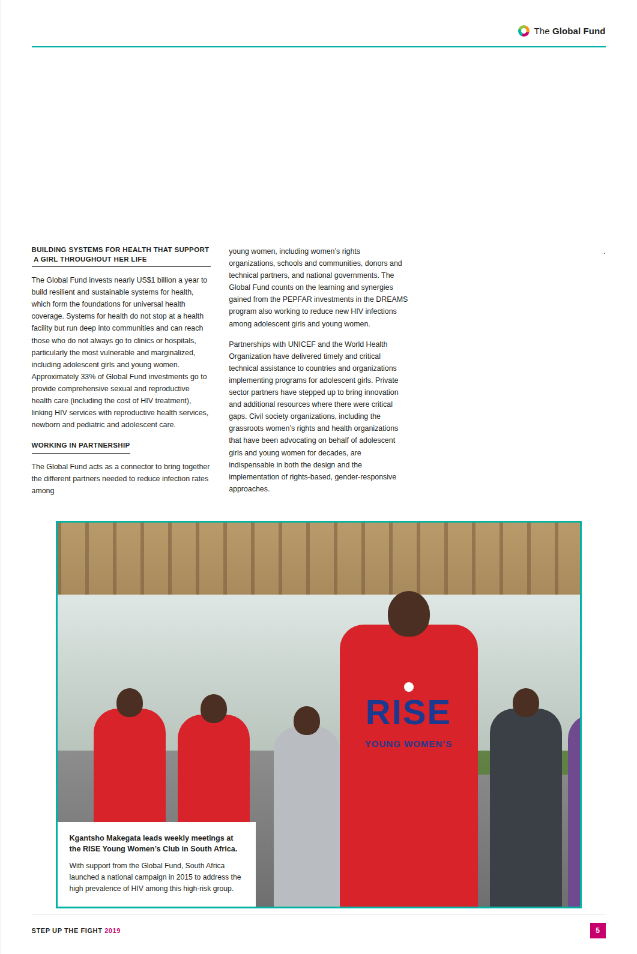The Global Fund
BUILDING SYSTEMS FOR HEALTH THAT SUPPORT
A GIRL THROUGHOUT HER LIFE
The Global Fund invests nearly US$1 billion a year to build resilient and sustainable systems for health, which form the foundations for universal health coverage. Systems for health do not stop at a health facility but run deep into communities and can reach those who do not always go to clinics or hospitals, particularly the most vulnerable and marginalized, including adolescent girls and young women. Approximately 33% of Global Fund investments go to provide comprehensive sexual and reproductive health care (including the cost of HIV treatment), linking HIV services with reproductive health services, newborn and pediatric and adolescent care.
WORKING IN PARTNERSHIP
The Global Fund acts as a connector to bring together the different partners needed to reduce infection rates among
young women, including women’s rights organizations, schools and communities, donors and technical partners, and national governments. The Global Fund counts on the learning and synergies gained from the PEPFAR investments in the DREAMS program also working to reduce new HIV infections among adolescent girls and young women.
Partnerships with UNICEF and the World Health Organization have delivered timely and critical technical assistance to countries and organizations implementing programs for adolescent girls. Private sector partners have stepped up to bring innovation and additional resources where there were critical gaps. Civil society organizations, including the grassroots women’s rights and health organizations that have been advocating on behalf of adolescent girls and young women for decades, are indispensable in both the design and the implementation of rights-based, gender-responsive approaches.
.
RISE YOUNG WOMEN’S
Kgantsho Makegata leads weekly meetings at the RISE Young Women’s Club in South Africa.
With support from the Global Fund, South Africa launched a national campaign in 2015 to address the high prevalence of HIV among this high-risk group.
STEP UP THE FIGHT 2019
5